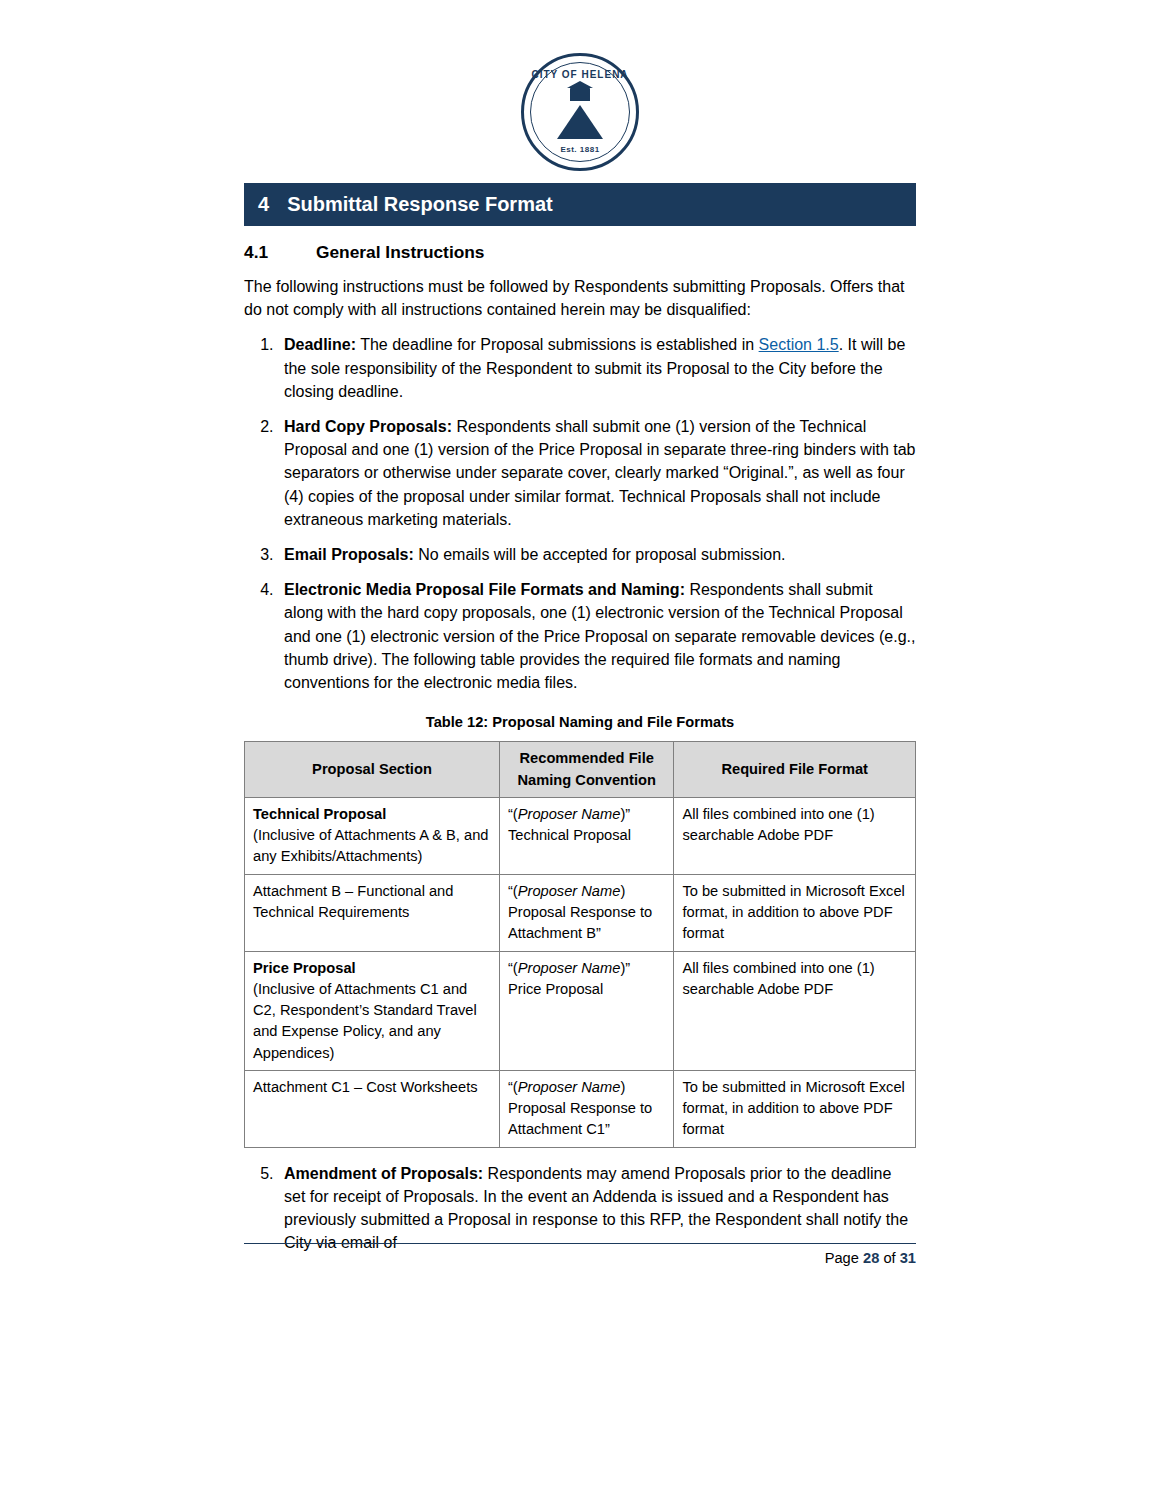CITY OF HELENA
Est. 1881
4 Submittal Response Format
4.1 General Instructions
The following instructions must be followed by Respondents submitting Proposals. Offers that do not comply with all instructions contained herein may be disqualified:
Deadline: The deadline for Proposal submissions is established in Section 1.5. It will be the sole responsibility of the Respondent to submit its Proposal to the City before the closing deadline.
Hard Copy Proposals: Respondents shall submit one (1) version of the Technical Proposal and one (1) version of the Price Proposal in separate three-ring binders with tab separators or otherwise under separate cover, clearly marked “Original.”, as well as four (4) copies of the proposal under similar format. Technical Proposals shall not include extraneous marketing materials.
Email Proposals: No emails will be accepted for proposal submission.
Electronic Media Proposal File Formats and Naming: Respondents shall submit along with the hard copy proposals, one (1) electronic version of the Technical Proposal and one (1) electronic version of the Price Proposal on separate removable devices (e.g., thumb drive). The following table provides the required file formats and naming conventions for the electronic media files.
Table 12: Proposal Naming and File Formats
| Proposal Section | Recommended File Naming Convention | Required File Format |
| --- | --- | --- |
| Technical Proposal (Inclusive of Attachments A & B, and any Exhibits/Attachments) | “( Proposer Name )” Technical Proposal | All files combined into one (1) searchable Adobe PDF |
| Attachment B – Functional and Technical Requirements | “( Proposer Name ) Proposal Response to Attachment B” | To be submitted in Microsoft Excel format, in addition to above PDF format |
| Price Proposal (Inclusive of Attachments C1 and C2, Respondent’s Standard Travel and Expense Policy, and any Appendices) | “( Proposer Name )” Price Proposal | All files combined into one (1) searchable Adobe PDF |
| Attachment C1 – Cost Worksheets | “( Proposer Name ) Proposal Response to Attachment C1” | To be submitted in Microsoft Excel format, in addition to above PDF format |
Amendment of Proposals: Respondents may amend Proposals prior to the deadline set for receipt of Proposals. In the event an Addenda is issued and a Respondent has previously submitted a Proposal in response to this RFP, the Respondent shall notify the City via email of
Page 28 of 31